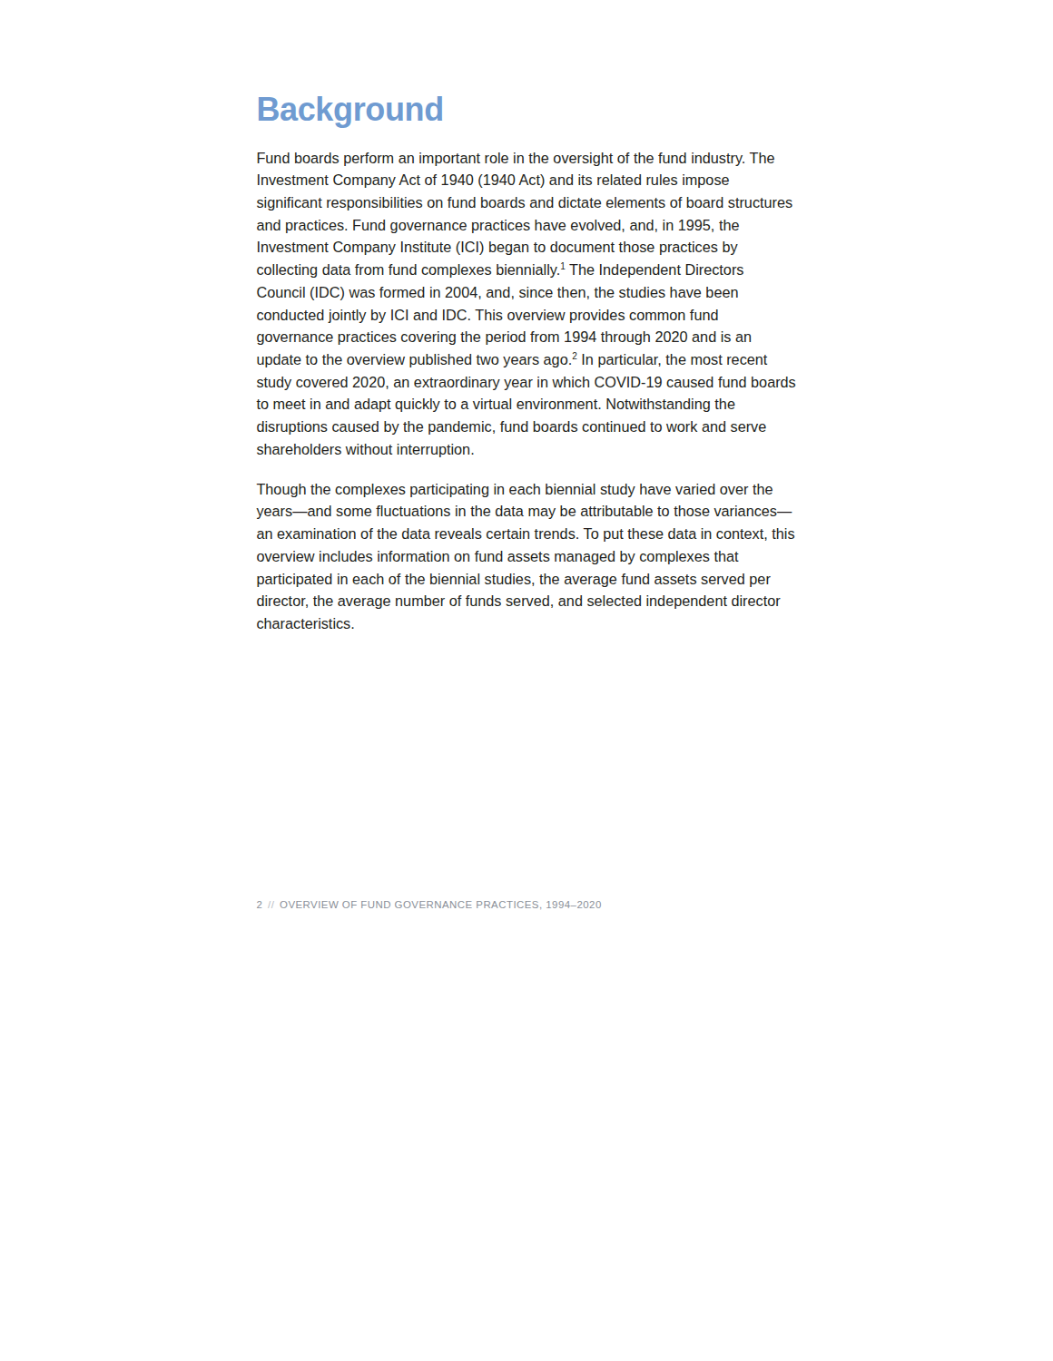Background
Fund boards perform an important role in the oversight of the fund industry. The Investment Company Act of 1940 (1940 Act) and its related rules impose significant responsibilities on fund boards and dictate elements of board structures and practices. Fund governance practices have evolved, and, in 1995, the Investment Company Institute (ICI) began to document those practices by collecting data from fund complexes biennially.1 The Independent Directors Council (IDC) was formed in 2004, and, since then, the studies have been conducted jointly by ICI and IDC. This overview provides common fund governance practices covering the period from 1994 through 2020 and is an update to the overview published two years ago.2 In particular, the most recent study covered 2020, an extraordinary year in which COVID-19 caused fund boards to meet in and adapt quickly to a virtual environment. Notwithstanding the disruptions caused by the pandemic, fund boards continued to work and serve shareholders without interruption.
Though the complexes participating in each biennial study have varied over the years—and some fluctuations in the data may be attributable to those variances—an examination of the data reveals certain trends. To put these data in context, this overview includes information on fund assets managed by complexes that participated in each of the biennial studies, the average fund assets served per director, the average number of funds served, and selected independent director characteristics.
2//Overview of Fund Governance Practices, 1994–2020